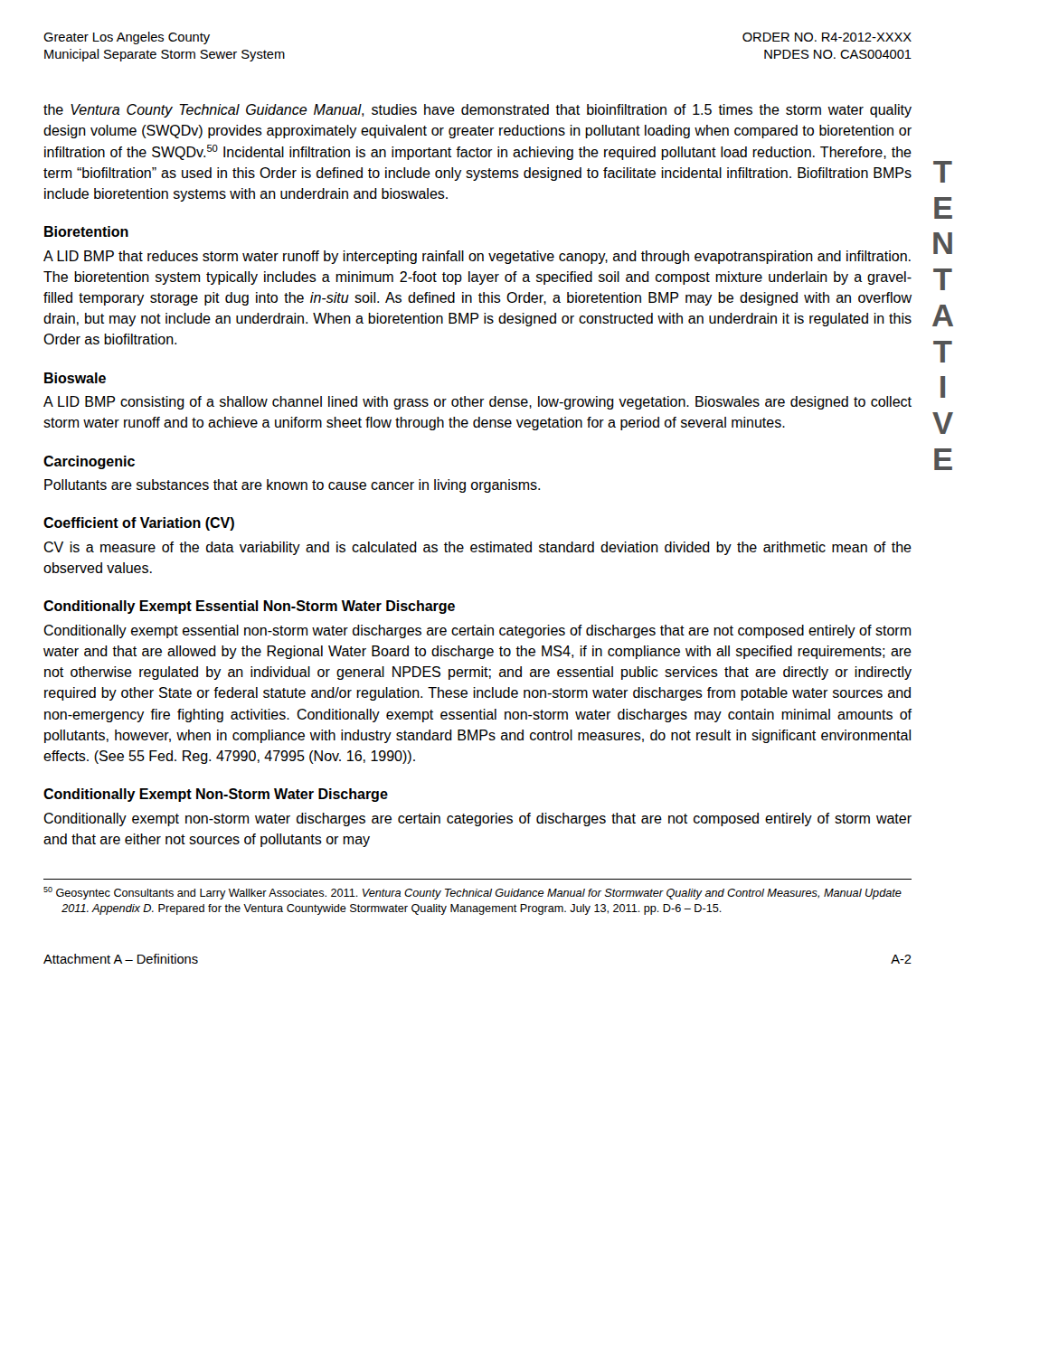Greater Los Angeles County
Municipal Separate Storm Sewer System
ORDER NO. R4-2012-XXXX
NPDES NO. CAS004001
TENTATIVE
the Ventura County Technical Guidance Manual, studies have demonstrated that bioinfiltration of 1.5 times the storm water quality design volume (SWQDv) provides approximately equivalent or greater reductions in pollutant loading when compared to bioretention or infiltration of the SWQDv.50 Incidental infiltration is an important factor in achieving the required pollutant load reduction. Therefore, the term “biofiltration” as used in this Order is defined to include only systems designed to facilitate incidental infiltration. Biofiltration BMPs include bioretention systems with an underdrain and bioswales.
Bioretention
A LID BMP that reduces storm water runoff by intercepting rainfall on vegetative canopy, and through evapotranspiration and infiltration. The bioretention system typically includes a minimum 2-foot top layer of a specified soil and compost mixture underlain by a gravel-filled temporary storage pit dug into the in-situ soil. As defined in this Order, a bioretention BMP may be designed with an overflow drain, but may not include an underdrain. When a bioretention BMP is designed or constructed with an underdrain it is regulated in this Order as biofiltration.
Bioswale
A LID BMP consisting of a shallow channel lined with grass or other dense, low-growing vegetation. Bioswales are designed to collect storm water runoff and to achieve a uniform sheet flow through the dense vegetation for a period of several minutes.
Carcinogenic
Pollutants are substances that are known to cause cancer in living organisms.
Coefficient of Variation (CV)
CV is a measure of the data variability and is calculated as the estimated standard deviation divided by the arithmetic mean of the observed values.
Conditionally Exempt Essential Non-Storm Water Discharge
Conditionally exempt essential non-storm water discharges are certain categories of discharges that are not composed entirely of storm water and that are allowed by the Regional Water Board to discharge to the MS4, if in compliance with all specified requirements; are not otherwise regulated by an individual or general NPDES permit; and are essential public services that are directly or indirectly required by other State or federal statute and/or regulation. These include non-storm water discharges from potable water sources and non-emergency fire fighting activities. Conditionally exempt essential non-storm water discharges may contain minimal amounts of pollutants, however, when in compliance with industry standard BMPs and control measures, do not result in significant environmental effects. (See 55 Fed. Reg. 47990, 47995 (Nov. 16, 1990)).
Conditionally Exempt Non-Storm Water Discharge
Conditionally exempt non-storm water discharges are certain categories of discharges that are not composed entirely of storm water and that are either not sources of pollutants or may
50 Geosyntec Consultants and Larry Wallker Associates. 2011. Ventura County Technical Guidance Manual for Stormwater Quality and Control Measures, Manual Update 2011. Appendix D. Prepared for the Ventura Countywide Stormwater Quality Management Program. July 13, 2011. pp. D-6 – D-15.
Attachment A – Definitions
A-2